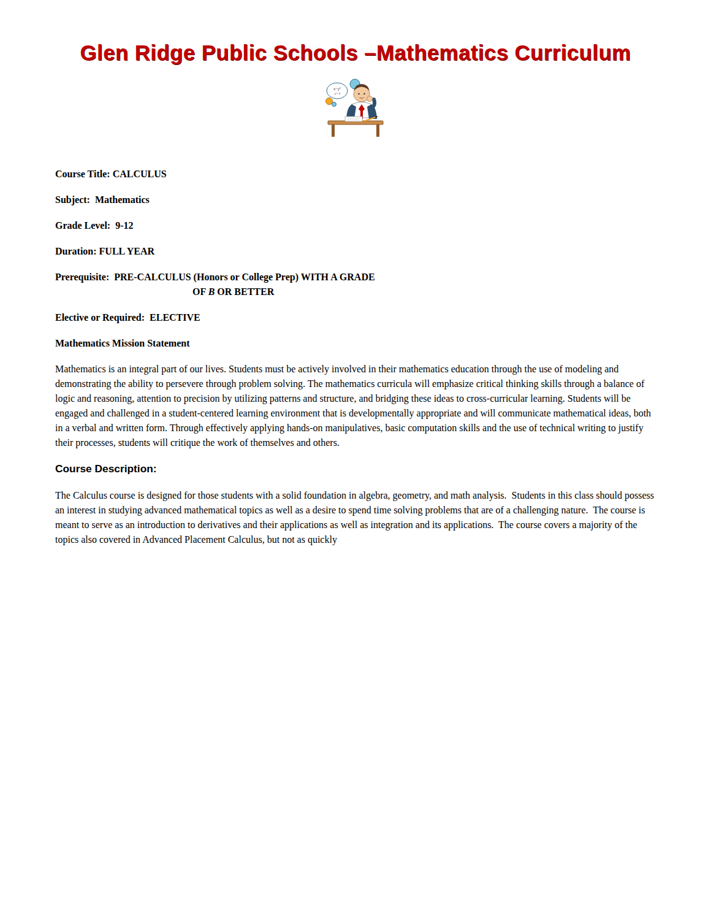Glen Ridge Public Schools –Mathematics Curriculum
x−y² √−?
Course Title: CALCULUS
Subject: Mathematics
Grade Level: 9-12
Duration: FULL YEAR
Prerequisite: PRE-CALCULUS (Honors or College Prep) WITH A GRADE OF B OR BETTER
Elective or Required: ELECTIVE
Mathematics Mission Statement
Mathematics is an integral part of our lives. Students must be actively involved in their mathematics education through the use of modeling and demonstrating the ability to persevere through problem solving. The mathematics curricula will emphasize critical thinking skills through a balance of logic and reasoning, attention to precision by utilizing patterns and structure, and bridging these ideas to cross-curricular learning. Students will be engaged and challenged in a student-centered learning environment that is developmentally appropriate and will communicate mathematical ideas, both in a verbal and written form. Through effectively applying hands-on manipulatives, basic computation skills and the use of technical writing to justify their processes, students will critique the work of themselves and others.
Course Description:
The Calculus course is designed for those students with a solid foundation in algebra, geometry, and math analysis. Students in this class should possess an interest in studying advanced mathematical topics as well as a desire to spend time solving problems that are of a challenging nature. The course is meant to serve as an introduction to derivatives and their applications as well as integration and its applications. The course covers a majority of the topics also covered in Advanced Placement Calculus, but not as quickly